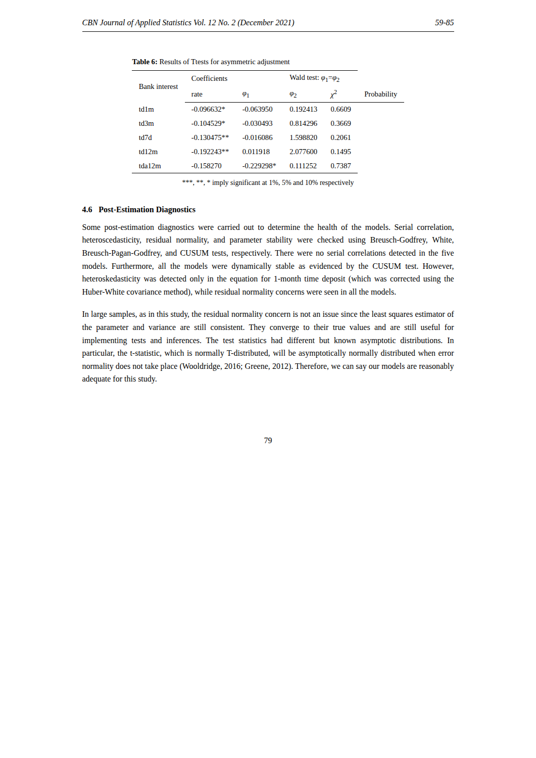CBN Journal of Applied Statistics Vol. 12 No. 2 (December 2021) 59-85
Table 6: Results of Ttests for asymmetric adjustment
| Bank interest | Coefficients | Wald test: φ 1 = φ 2 |
| --- | --- | --- |
| rate | φ 1 | φ 2 | χ 2 | Probability |
| td1m | -0.096632* | -0.063950 | 0.192413 | 0.6609 |
| td3m | -0.104529* | -0.030493 | 0.814296 | 0.3669 |
| td7d | -0.130475** | -0.016086 | 1.598820 | 0.2061 |
| td12m | -0.192243** | 0.011918 | 2.077600 | 0.1495 |
| tda12m | -0.158270 | -0.229298* | 0.111252 | 0.7387 |
***, **, * imply significant at 1%, 5% and 10% respectively
4.6 Post-Estimation Diagnostics
Some post-estimation diagnostics were carried out to determine the health of the models. Serial correlation, heteroscedasticity, residual normality, and parameter stability were checked using Breusch-Godfrey, White, Breusch-Pagan-Godfrey, and CUSUM tests, respectively. There were no serial correlations detected in the five models. Furthermore, all the models were dynamically stable as evidenced by the CUSUM test. However, heteroskedasticity was detected only in the equation for 1-month time deposit (which was corrected using the Huber-White covariance method), while residual normality concerns were seen in all the models.
In large samples, as in this study, the residual normality concern is not an issue since the least squares estimator of the parameter and variance are still consistent. They converge to their true values and are still useful for implementing tests and inferences. The test statistics had different but known asymptotic distributions. In particular, the t-statistic, which is normally T-distributed, will be asymptotically normally distributed when error normality does not take place (Wooldridge, 2016; Greene, 2012). Therefore, we can say our models are reasonably adequate for this study.
79